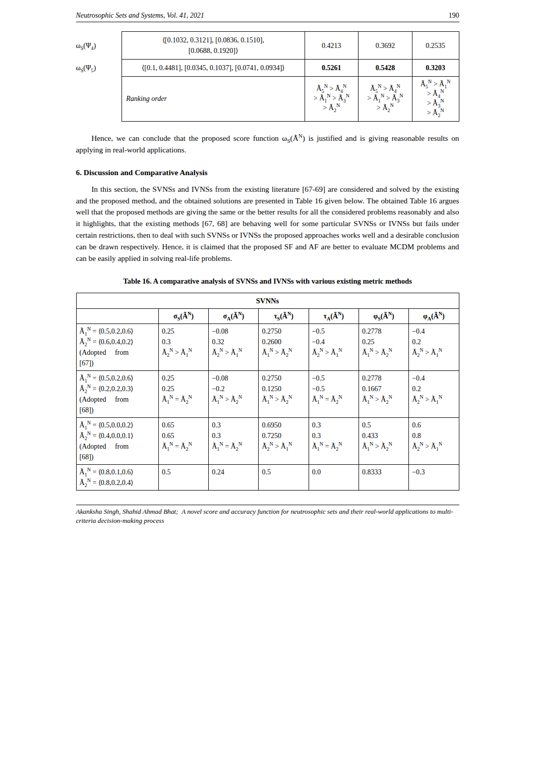Neutrosophic Sets and Systems, Vol. 41, 2021 190
| ω S (Ψ 4 ) | ⟨[0.1032, 0.3121], [0.0836, 0.1510], [0.0688, 0.1920]⟩ | 0.4213 | 0.3692 | 0.2535 |
| ω S (Ψ 5 ) | ⟨[0.1, 0.4481], [0.0345, 0.1037], [0.0741, 0.0934]⟩ | 0.5261 | 0.5428 | 0.3203 |
| | Ranking order | Ã 5 N > Ã 4 N > Ã 1 N > Ã 3 N > Ã 2 N | Ã 5 N > Ã 4 N > Ã 1 N > Ã 3 N > Ã 2 N | Ã 5 N > Ã 1 N > Ã 4 N > Ã 3 N > Ã 2 N |
Hence, we can conclude that the proposed score function ωS(ÃN) is justified and is giving reasonable results on applying in real-world applications.
6. Discussion and Comparative Analysis
In this section, the SVNSs and IVNSs from the existing literature [67-69] are considered and solved by the existing and the proposed method, and the obtained solutions are presented in Table 16 given below. The obtained Table 16 argues well that the proposed methods are giving the same or the better results for all the considered problems reasonably and also it highlights, that the existing methods [67, 68] are behaving well for some particular SVNSs or IVNSs but fails under certain restrictions, then to deal with such SVNSs or IVNSs the proposed approaches works well and a desirable conclusion can be drawn respectively. Hence, it is claimed that the proposed SF and AF are better to evaluate MCDM problems and can be easily applied in solving real-life problems.
Table 16. A comparative analysis of SVNSs and IVNSs with various existing metric methods
| SVNNs |
| | σ S (Ã N ) | σ A (Ã N ) | τ S (Ã N ) | τ A (Ã N ) | φ S (Ã N ) | φ A (Ã N ) |
| Ã 1 N = ⟨0.5,0.2,0.6⟩ Ã 2 N = ⟨0.6,0.4,0.2⟩ (Adopted from [67]) | 0.25 0.3 Ã 2 N > Ã 1 N | −0.08 0.32 Ã 2 N > Ã 1 N | 0.2750 0.2600 Ã 1 N > Ã 2 N | −0.5 −0.4 Ã 2 N > Ã 1 N | 0.2778 0.25 Ã 1 N > Ã 2 N | −0.4 0.2 Ã 2 N > Ã 1 N |
| Ã 1 N = ⟨0.5,0.2,0.6⟩ Ã 2 N = ⟨0.2,0.2,0.3⟩ (Adopted from [68]) | 0.25 0.25 Ã 1 N = Ã 2 N | −0.08 −0.2 Ã 1 N > Ã 2 N | 0.2750 0.1250 Ã 1 N > Ã 2 N | −0.5 −0.5 Ã 1 N = Ã 2 N | 0.2778 0.1667 Ã 1 N > Ã 2 N | −0.4 0.2 Ã 2 N > Ã 1 N |
| Ã 1 N = ⟨0.5,0.0,0.2⟩ Ã 2 N = ⟨0.4,0.0,0.1⟩ (Adopted from [68]) | 0.65 0.65 Ã 1 N = Ã 2 N | 0.3 0.3 Ã 1 N = Ã 2 N | 0.6950 0.7250 Ã 2 N > Ã 1 N | 0.3 0.3 Ã 1 N = Ã 2 N | 0.5 0.433 Ã 1 N > Ã 2 N | 0.6 0.8 Ã 2 N > Ã 1 N |
| Ã 1 N = ⟨0.8,0.1,0.6⟩ Ã 2 N = ⟨0.8,0.2,0.4⟩ | 0.5 | 0.24 | 0.5 | 0.0 | 0.8333 | −0.3 |
Akanksha Singh, Shahid Ahmad Bhat; A novel score and accuracy function for neutrosophic sets and their real-world applications to multi-criteria decision-making process